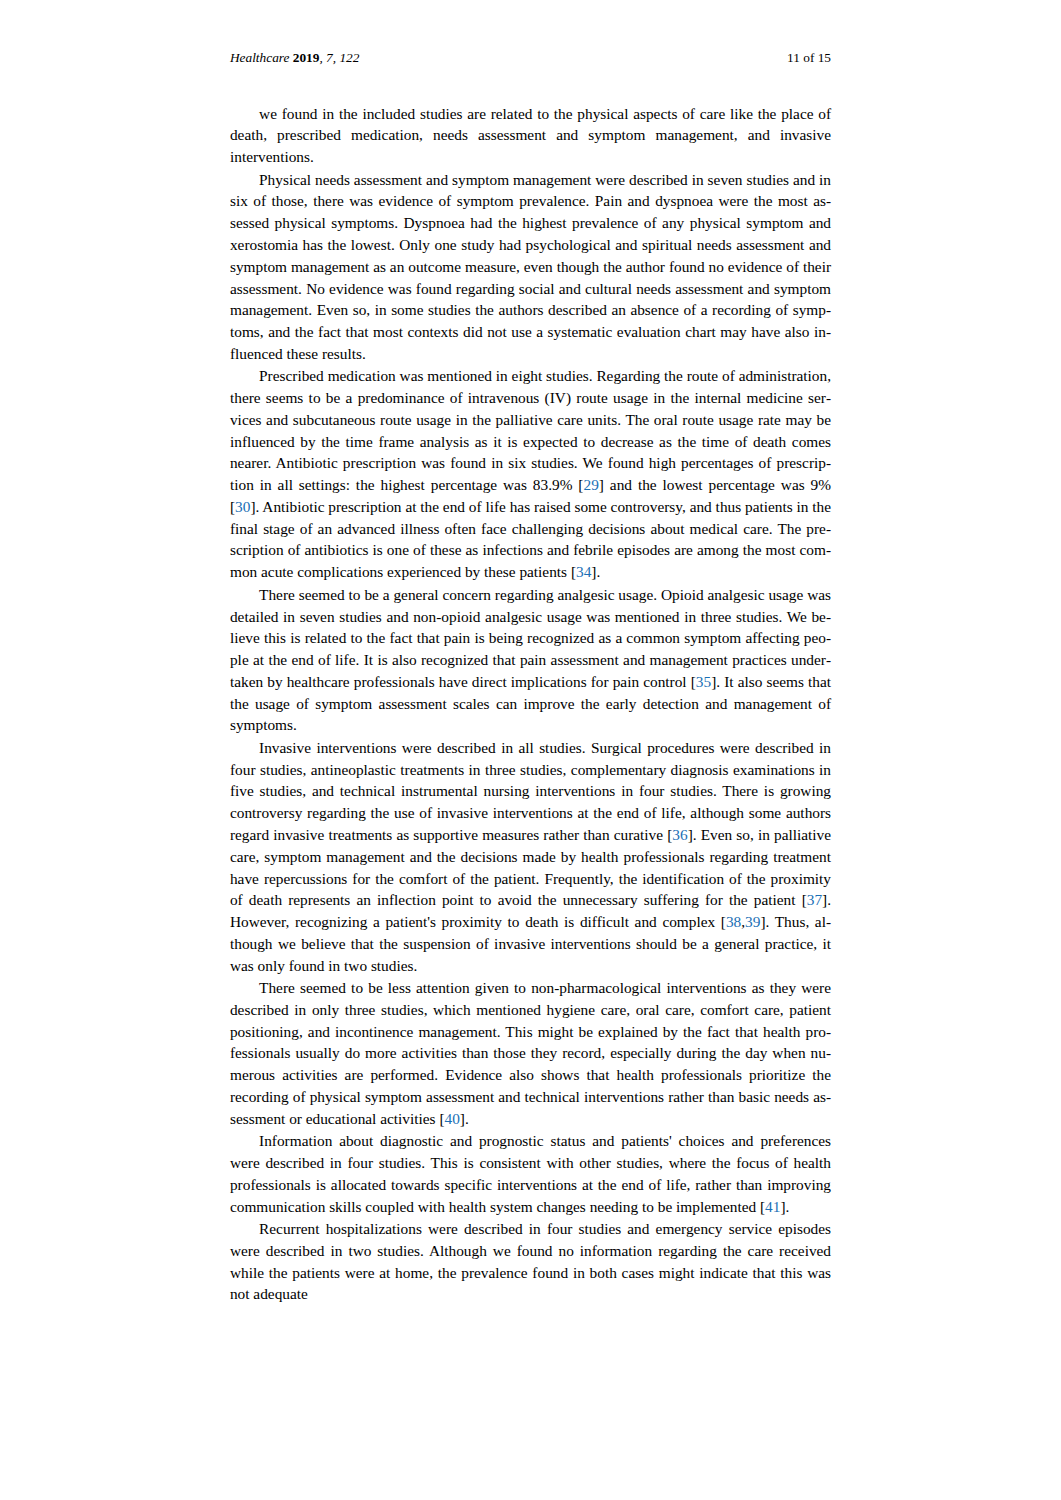Healthcare 2019, 7, 122
11 of 15
we found in the included studies are related to the physical aspects of care like the place of death, prescribed medication, needs assessment and symptom management, and invasive interventions.
Physical needs assessment and symptom management were described in seven studies and in six of those, there was evidence of symptom prevalence. Pain and dyspnoea were the most assessed physical symptoms. Dyspnoea had the highest prevalence of any physical symptom and xerostomia has the lowest. Only one study had psychological and spiritual needs assessment and symptom management as an outcome measure, even though the author found no evidence of their assessment. No evidence was found regarding social and cultural needs assessment and symptom management. Even so, in some studies the authors described an absence of a recording of symptoms, and the fact that most contexts did not use a systematic evaluation chart may have also influenced these results.
Prescribed medication was mentioned in eight studies. Regarding the route of administration, there seems to be a predominance of intravenous (IV) route usage in the internal medicine services and subcutaneous route usage in the palliative care units. The oral route usage rate may be influenced by the time frame analysis as it is expected to decrease as the time of death comes nearer. Antibiotic prescription was found in six studies. We found high percentages of prescription in all settings: the highest percentage was 83.9% [29] and the lowest percentage was 9% [30]. Antibiotic prescription at the end of life has raised some controversy, and thus patients in the final stage of an advanced illness often face challenging decisions about medical care. The prescription of antibiotics is one of these as infections and febrile episodes are among the most common acute complications experienced by these patients [34].
There seemed to be a general concern regarding analgesic usage. Opioid analgesic usage was detailed in seven studies and non-opioid analgesic usage was mentioned in three studies. We believe this is related to the fact that pain is being recognized as a common symptom affecting people at the end of life. It is also recognized that pain assessment and management practices undertaken by healthcare professionals have direct implications for pain control [35]. It also seems that the usage of symptom assessment scales can improve the early detection and management of symptoms.
Invasive interventions were described in all studies. Surgical procedures were described in four studies, antineoplastic treatments in three studies, complementary diagnosis examinations in five studies, and technical instrumental nursing interventions in four studies. There is growing controversy regarding the use of invasive interventions at the end of life, although some authors regard invasive treatments as supportive measures rather than curative [36]. Even so, in palliative care, symptom management and the decisions made by health professionals regarding treatment have repercussions for the comfort of the patient. Frequently, the identification of the proximity of death represents an inflection point to avoid the unnecessary suffering for the patient [37]. However, recognizing a patient's proximity to death is difficult and complex [38,39]. Thus, although we believe that the suspension of invasive interventions should be a general practice, it was only found in two studies.
There seemed to be less attention given to non-pharmacological interventions as they were described in only three studies, which mentioned hygiene care, oral care, comfort care, patient positioning, and incontinence management. This might be explained by the fact that health professionals usually do more activities than those they record, especially during the day when numerous activities are performed. Evidence also shows that health professionals prioritize the recording of physical symptom assessment and technical interventions rather than basic needs assessment or educational activities [40].
Information about diagnostic and prognostic status and patients' choices and preferences were described in four studies. This is consistent with other studies, where the focus of health professionals is allocated towards specific interventions at the end of life, rather than improving communication skills coupled with health system changes needing to be implemented [41].
Recurrent hospitalizations were described in four studies and emergency service episodes were described in two studies. Although we found no information regarding the care received while the patients were at home, the prevalence found in both cases might indicate that this was not adequate